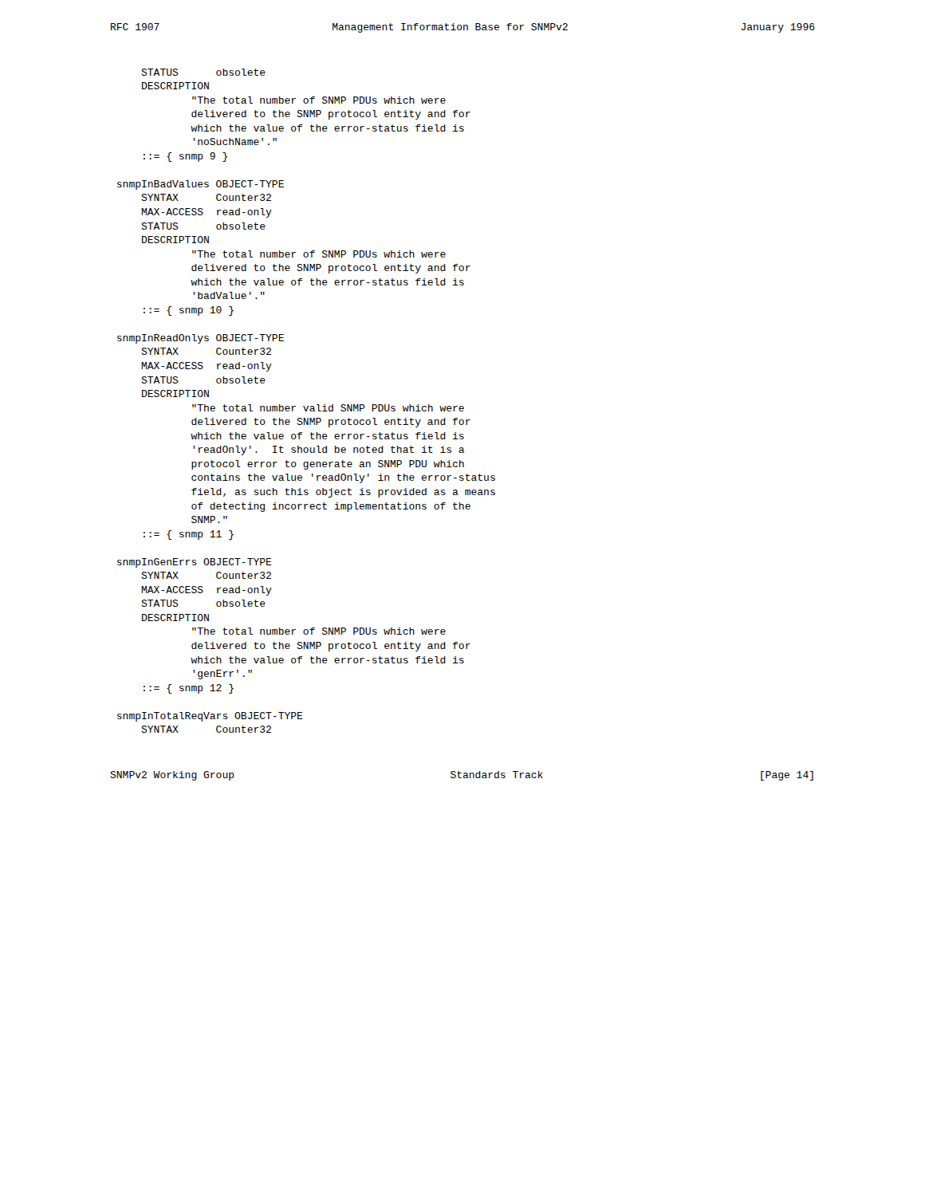RFC 1907 Management Information Base for SNMPv2 January 1996
     STATUS      obsolete
     DESCRIPTION
             "The total number of SNMP PDUs which were
             delivered to the SNMP protocol entity and for
             which the value of the error-status field is
             'noSuchName'."
     ::= { snmp 9 }

 snmpInBadValues OBJECT-TYPE
     SYNTAX      Counter32
     MAX-ACCESS  read-only
     STATUS      obsolete
     DESCRIPTION
             "The total number of SNMP PDUs which were
             delivered to the SNMP protocol entity and for
             which the value of the error-status field is
             'badValue'."
     ::= { snmp 10 }

 snmpInReadOnlys OBJECT-TYPE
     SYNTAX      Counter32
     MAX-ACCESS  read-only
     STATUS      obsolete
     DESCRIPTION
             "The total number valid SNMP PDUs which were
             delivered to the SNMP protocol entity and for
             which the value of the error-status field is
             'readOnly'.  It should be noted that it is a
             protocol error to generate an SNMP PDU which
             contains the value 'readOnly' in the error-status
             field, as such this object is provided as a means
             of detecting incorrect implementations of the
             SNMP."
     ::= { snmp 11 }

 snmpInGenErrs OBJECT-TYPE
     SYNTAX      Counter32
     MAX-ACCESS  read-only
     STATUS      obsolete
     DESCRIPTION
             "The total number of SNMP PDUs which were
             delivered to the SNMP protocol entity and for
             which the value of the error-status field is
             'genErr'."
     ::= { snmp 12 }

 snmpInTotalReqVars OBJECT-TYPE
     SYNTAX      Counter32
SNMPv2 Working Group Standards Track [Page 14]